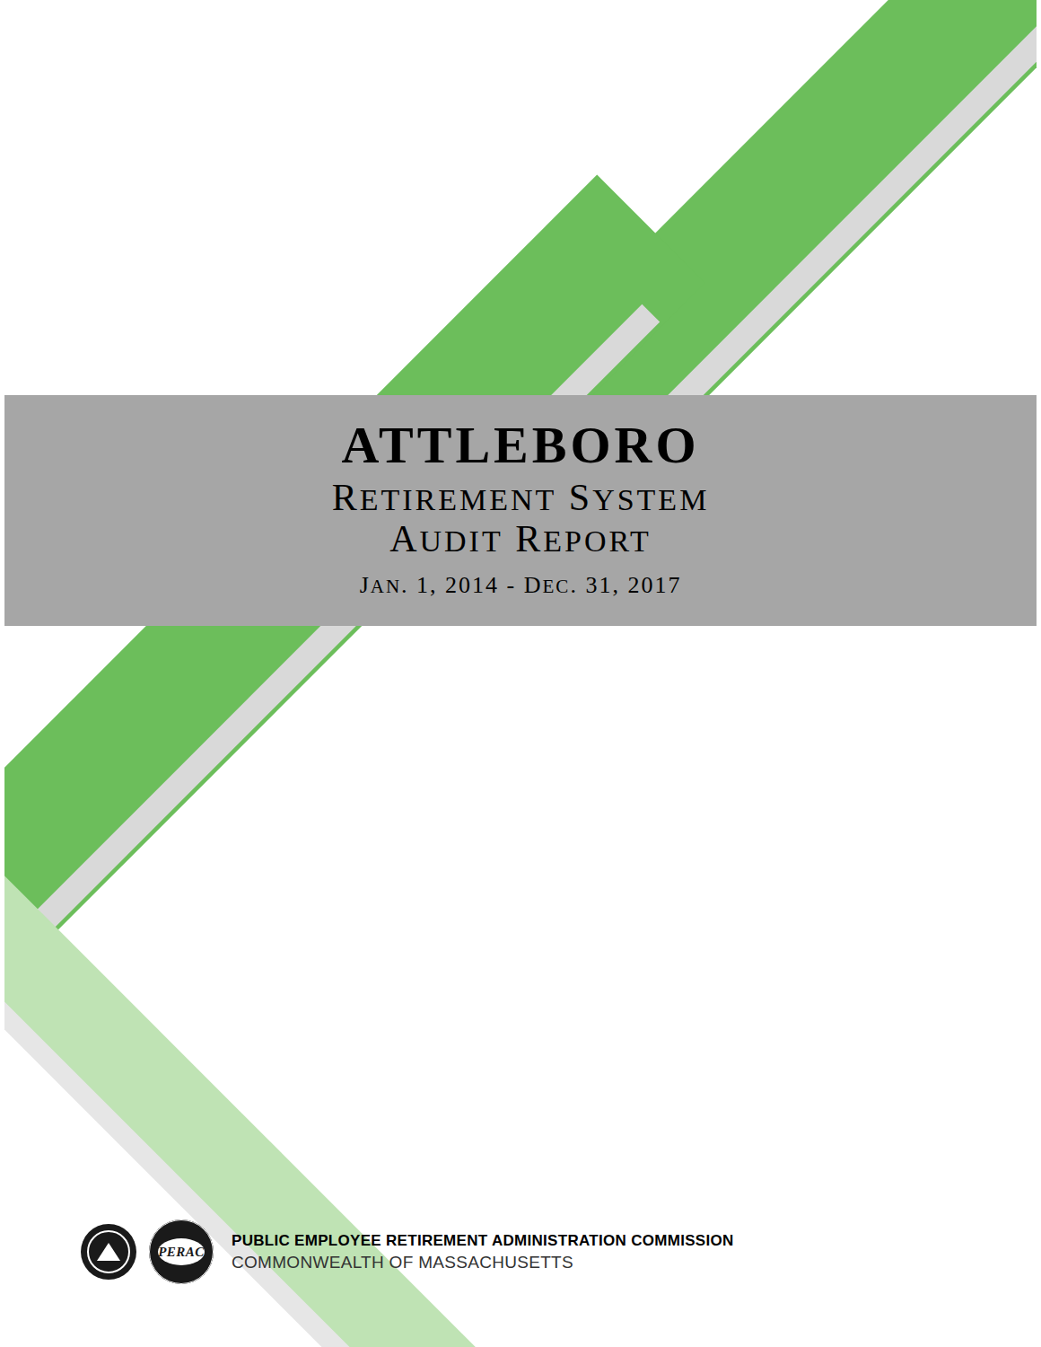ATTLEBORO
RETIREMENT SYSTEM
AUDIT REPORT
JAN. 1, 2014 - DEC. 31, 2017
PERAC
Public Employee Retirement Administration Commission
Commonwealth of Massachusetts